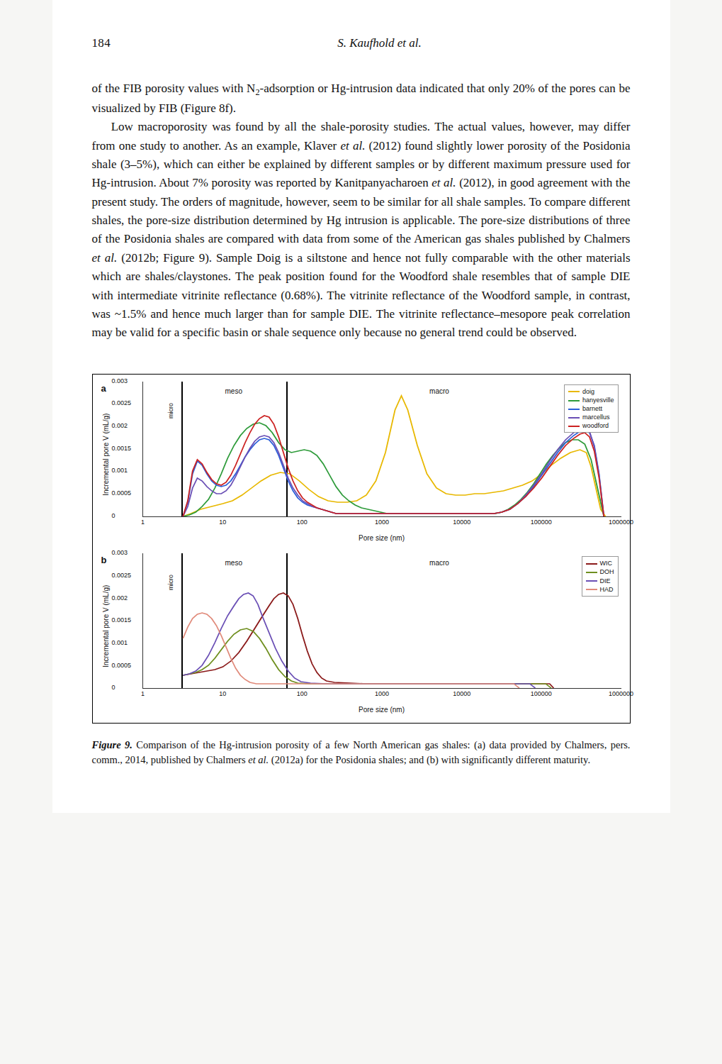184 S. Kaufhold et al.
of the FIB porosity values with N2-adsorption or Hg-intrusion data indicated that only 20% of the pores can be visualized by FIB (Figure 8f).
Low macroporosity was found by all the shale-porosity studies. The actual values, however, may differ from one study to another. As an example, Klaver et al. (2012) found slightly lower porosity of the Posidonia shale (3–5%), which can either be explained by different samples or by different maximum pressure used for Hg-intrusion. About 7% porosity was reported by Kanitpanyacharoen et al. (2012), in good agreement with the present study. The orders of magnitude, however, seem to be similar for all shale samples. To compare different shales, the pore-size distribution determined by Hg intrusion is applicable. The pore-size distributions of three of the Posidonia shales are compared with data from some of the American gas shales published by Chalmers et al. (2012b; Figure 9). Sample Doig is a siltstone and hence not fully comparable with the other materials which are shales/claystones. The peak position found for the Woodford shale resembles that of sample DIE with intermediate vitrinite reflectance (0.68%). The vitrinite reflectance of the Woodford sample, in contrast, was ~1.5% and hence much larger than for sample DIE. The vitrinite reflectance–mesopore peak correlation may be valid for a specific basin or shale sequence only because no general trend could be observed.
a
Incremental pore V (mL/g) 0.003 0.0025 0.002 0.0015 0.001 0.0005 0 micro meso macro
doig
hanyesville
barnett
marcellus
woodford
1 10 100 1000 10000 100000 1000000
Pore size (nm)
b
Incremental pore V (mL/g) 0.003 0.0025 0.002 0.0015 0.001 0.0005 0 micro meso macro
WIC
DOH
DIE
HAD
1 10 100 1000 10000 100000 1000000
Pore size (nm)
Figure 9. Comparison of the Hg-intrusion porosity of a few North American gas shales: (a) data provided by Chalmers, pers. comm., 2014, published by Chalmers et al. (2012a) for the Posidonia shales; and (b) with significantly different maturity.